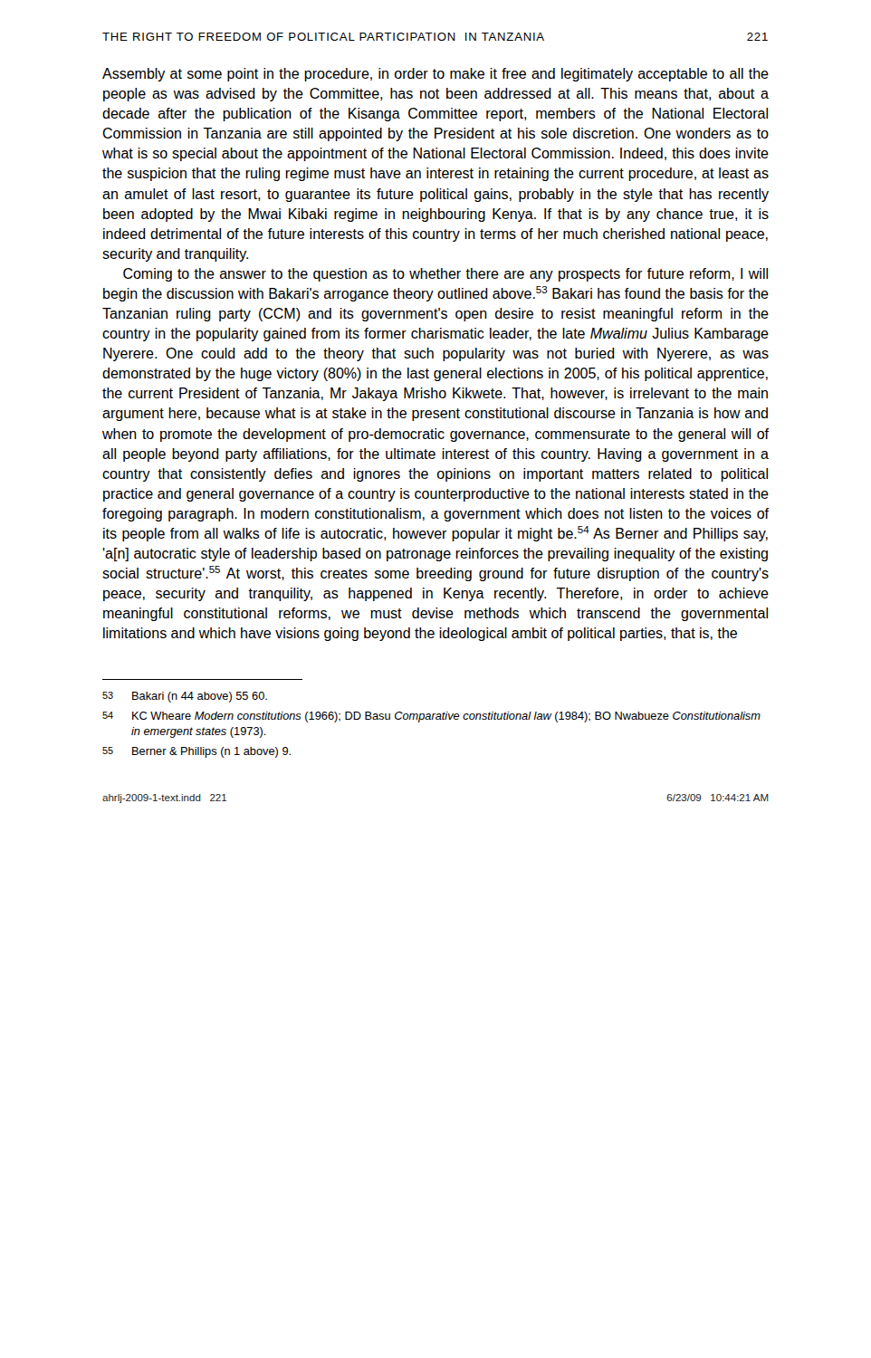The right to freedom of political participation in Tanzania 221
Assembly at some point in the procedure, in order to make it free and legitimately acceptable to all the people as was advised by the Committee, has not been addressed at all. This means that, about a decade after the publication of the Kisanga Committee report, members of the National Electoral Commission in Tanzania are still appointed by the President at his sole discretion. One wonders as to what is so special about the appointment of the National Electoral Commission. Indeed, this does invite the suspicion that the ruling regime must have an interest in retaining the current procedure, at least as an amulet of last resort, to guarantee its future political gains, probably in the style that has recently been adopted by the Mwai Kibaki regime in neighbouring Kenya. If that is by any chance true, it is indeed detrimental of the future interests of this country in terms of her much cherished national peace, security and tranquility.
Coming to the answer to the question as to whether there are any prospects for future reform, I will begin the discussion with Bakari's arrogance theory outlined above.53 Bakari has found the basis for the Tanzanian ruling party (CCM) and its government's open desire to resist meaningful reform in the country in the popularity gained from its former charismatic leader, the late Mwalimu Julius Kambarage Nyerere. One could add to the theory that such popularity was not buried with Nyerere, as was demonstrated by the huge victory (80%) in the last general elections in 2005, of his political apprentice, the current President of Tanzania, Mr Jakaya Mrisho Kikwete. That, however, is irrelevant to the main argument here, because what is at stake in the present constitutional discourse in Tanzania is how and when to promote the development of pro-democratic governance, commensurate to the general will of all people beyond party affiliations, for the ultimate interest of this country. Having a government in a country that consistently defies and ignores the opinions on important matters related to political practice and general governance of a country is counterproductive to the national interests stated in the foregoing paragraph. In modern constitutionalism, a government which does not listen to the voices of its people from all walks of life is autocratic, however popular it might be.54 As Berner and Phillips say, 'a[n] autocratic style of leadership based on patronage reinforces the prevailing inequality of the existing social structure'.55 At worst, this creates some breeding ground for future disruption of the country's peace, security and tranquility, as happened in Kenya recently. Therefore, in order to achieve meaningful constitutional reforms, we must devise methods which transcend the governmental limitations and which have visions going beyond the ideological ambit of political parties, that is, the
53 Bakari (n 44 above) 55 60.
54 KC Wheare Modern constitutions (1966); DD Basu Comparative constitutional law (1984); BO Nwabueze Constitutionalism in emergent states (1973).
55 Berner & Phillips (n 1 above) 9.
ahrlj-2009-1-text.indd 221 6/23/09 10:44:21 AM